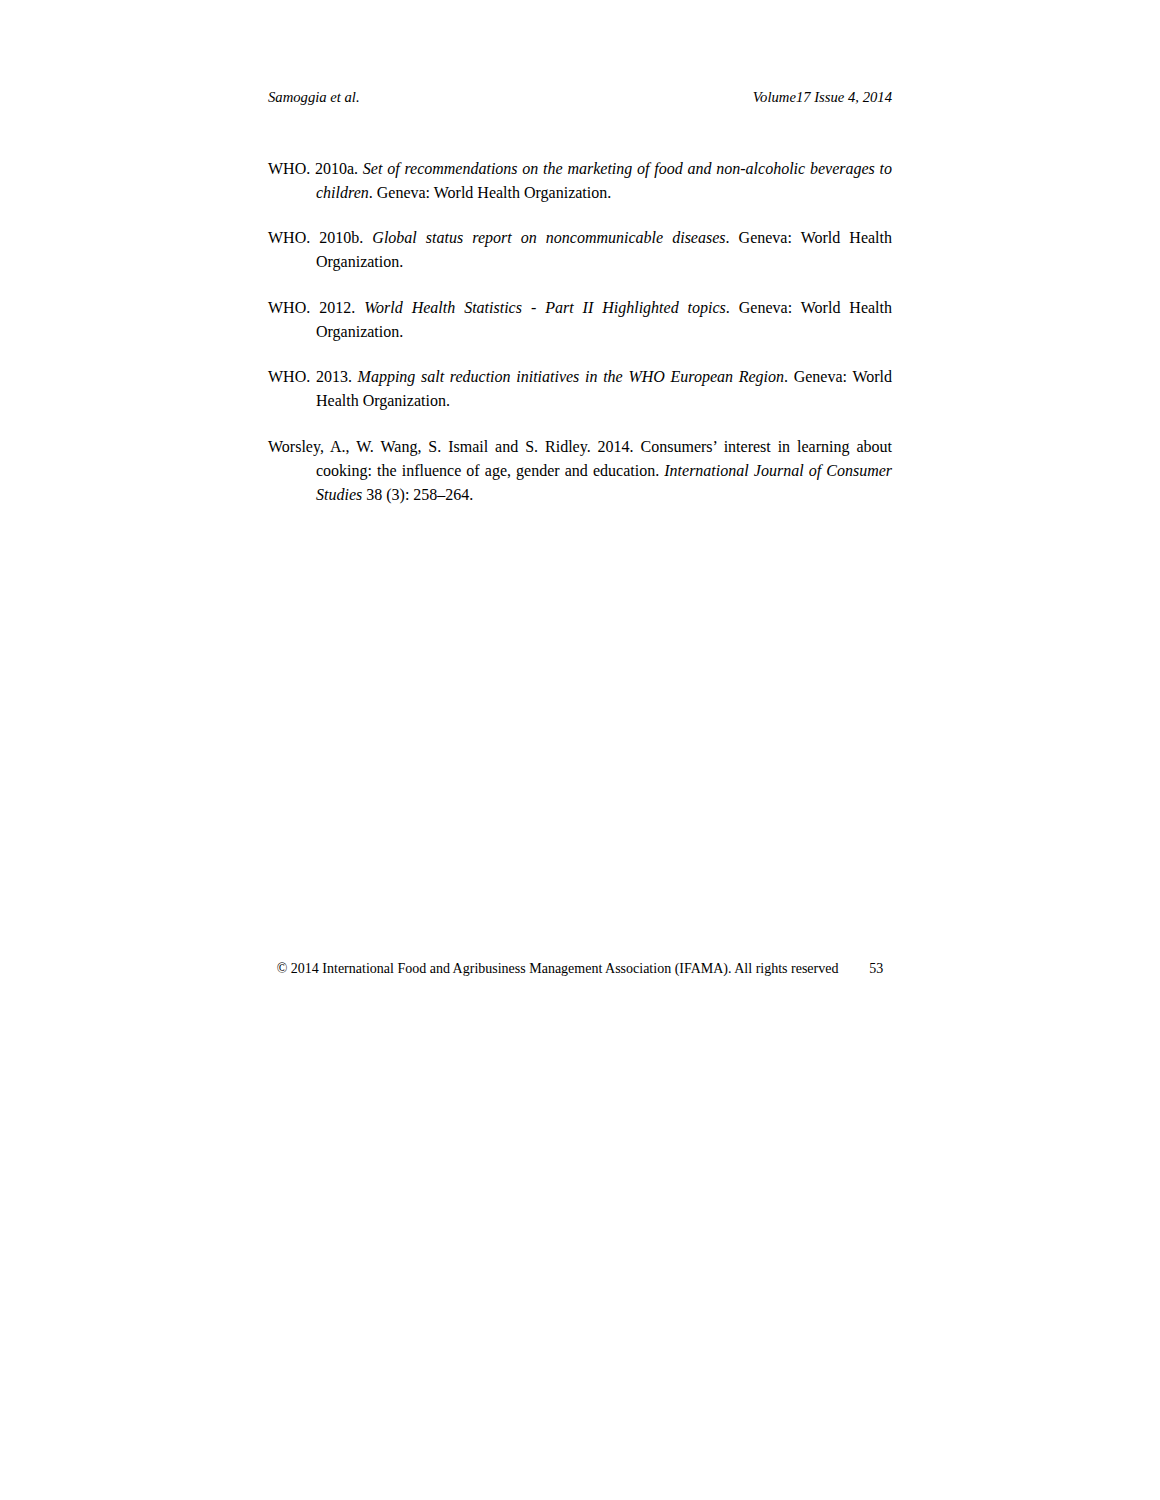Samoggia et al. Volume17 Issue 4, 2014
WHO. 2010a. Set of recommendations on the marketing of food and non-alcoholic beverages to children. Geneva: World Health Organization.
WHO. 2010b. Global status report on noncommunicable diseases. Geneva: World Health Organization.
WHO. 2012. World Health Statistics - Part II Highlighted topics. Geneva: World Health Organization.
WHO. 2013. Mapping salt reduction initiatives in the WHO European Region. Geneva: World Health Organization.
Worsley, A., W. Wang, S. Ismail and S. Ridley. 2014. Consumers’ interest in learning about cooking: the influence of age, gender and education. International Journal of Consumer Studies 38 (3): 258–264.
© 2014 International Food and Agribusiness Management Association (IFAMA). All rights reserved 53